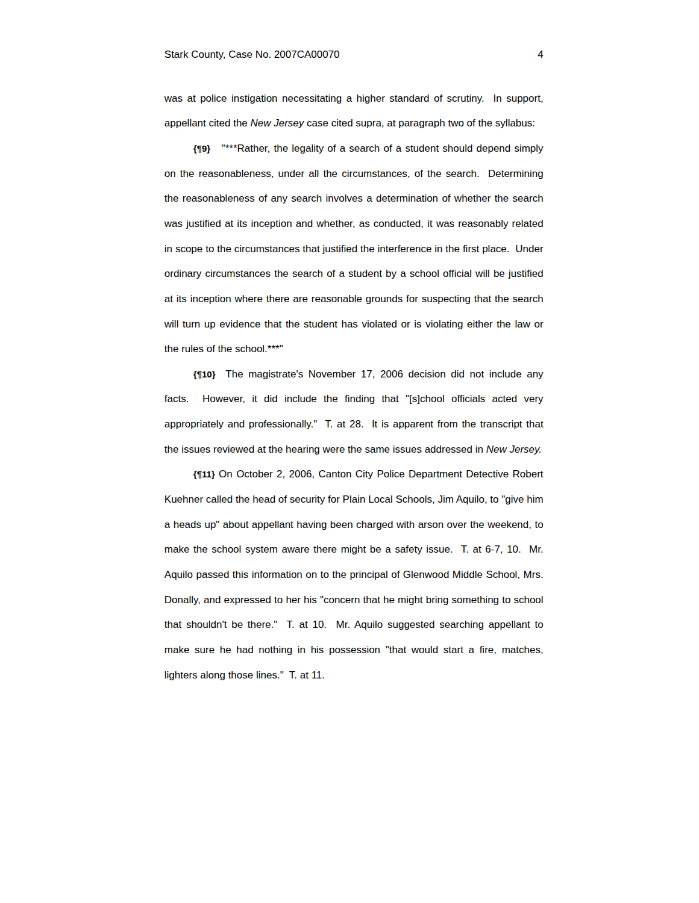Stark County, Case No. 2007CA00070 4
was at police instigation necessitating a higher standard of scrutiny. In support, appellant cited the New Jersey case cited supra, at paragraph two of the syllabus:
{¶9} "***Rather, the legality of a search of a student should depend simply on the reasonableness, under all the circumstances, of the search. Determining the reasonableness of any search involves a determination of whether the search was justified at its inception and whether, as conducted, it was reasonably related in scope to the circumstances that justified the interference in the first place. Under ordinary circumstances the search of a student by a school official will be justified at its inception where there are reasonable grounds for suspecting that the search will turn up evidence that the student has violated or is violating either the law or the rules of the school.***"
{¶10} The magistrate's November 17, 2006 decision did not include any facts. However, it did include the finding that "[s]chool officials acted very appropriately and professionally." T. at 28. It is apparent from the transcript that the issues reviewed at the hearing were the same issues addressed in New Jersey.
{¶11} On October 2, 2006, Canton City Police Department Detective Robert Kuehner called the head of security for Plain Local Schools, Jim Aquilo, to "give him a heads up" about appellant having been charged with arson over the weekend, to make the school system aware there might be a safety issue. T. at 6-7, 10. Mr. Aquilo passed this information on to the principal of Glenwood Middle School, Mrs. Donally, and expressed to her his "concern that he might bring something to school that shouldn't be there." T. at 10. Mr. Aquilo suggested searching appellant to make sure he had nothing in his possession "that would start a fire, matches, lighters along those lines." T. at 11.